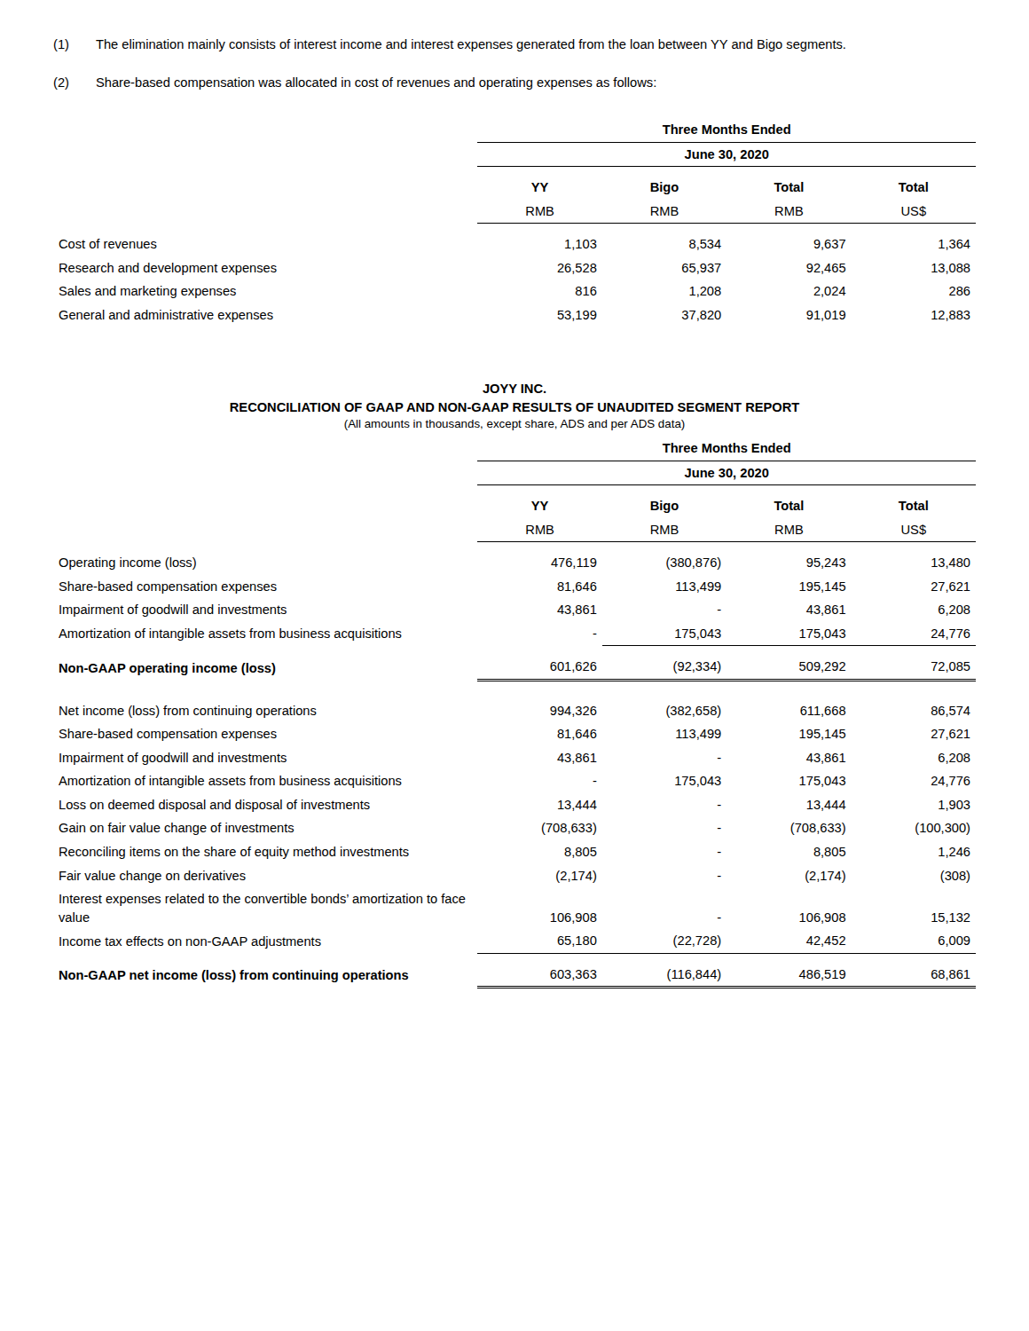(1)
The elimination mainly consists of interest income and interest expenses generated from the loan between YY and Bigo segments.
(2)
Share-based compensation was allocated in cost of revenues and operating expenses as follows:
| | Three Months Ended |
| | June 30, 2020 |
| | YY | Bigo | Total | Total |
| | RMB | RMB | RMB | US$ |
| Cost of revenues | 1,103 | 8,534 | 9,637 | 1,364 |
| Research and development expenses | 26,528 | 65,937 | 92,465 | 13,088 |
| Sales and marketing expenses | 816 | 1,208 | 2,024 | 286 |
| General and administrative expenses | 53,199 | 37,820 | 91,019 | 12,883 |
JOYY INC.
RECONCILIATION OF GAAP AND NON-GAAP RESULTS OF UNAUDITED SEGMENT REPORT
(All amounts in thousands, except share, ADS and per ADS data)
| | Three Months Ended |
| | June 30, 2020 |
| | YY | Bigo | Total | Total |
| | RMB | RMB | RMB | US$ |
| Operating income (loss) | 476,119 | (380,876) | 95,243 | 13,480 |
| Share-based compensation expenses | 81,646 | 113,499 | 195,145 | 27,621 |
| Impairment of goodwill and investments | 43,861 | - | 43,861 | 6,208 |
| Amortization of intangible assets from business acquisitions | - | 175,043 | 175,043 | 24,776 |
| Non-GAAP operating income (loss) | 601,626 | (92,334) | 509,292 | 72,085 |
| Net income (loss) from continuing operations | 994,326 | (382,658) | 611,668 | 86,574 |
| Share-based compensation expenses | 81,646 | 113,499 | 195,145 | 27,621 |
| Impairment of goodwill and investments | 43,861 | - | 43,861 | 6,208 |
| Amortization of intangible assets from business acquisitions | - | 175,043 | 175,043 | 24,776 |
| Loss on deemed disposal and disposal of investments | 13,444 | - | 13,444 | 1,903 |
| Gain on fair value change of investments | (708,633) | - | (708,633) | (100,300) |
| Reconciling items on the share of equity method investments | 8,805 | - | 8,805 | 1,246 |
| Fair value change on derivatives | (2,174) | - | (2,174) | (308) |
| Interest expenses related to the convertible bonds’ amortization to face value | 106,908 | - | 106,908 | 15,132 |
| Income tax effects on non-GAAP adjustments | 65,180 | (22,728) | 42,452 | 6,009 |
| Non-GAAP net income (loss) from continuing operations | 603,363 | (116,844) | 486,519 | 68,861 |